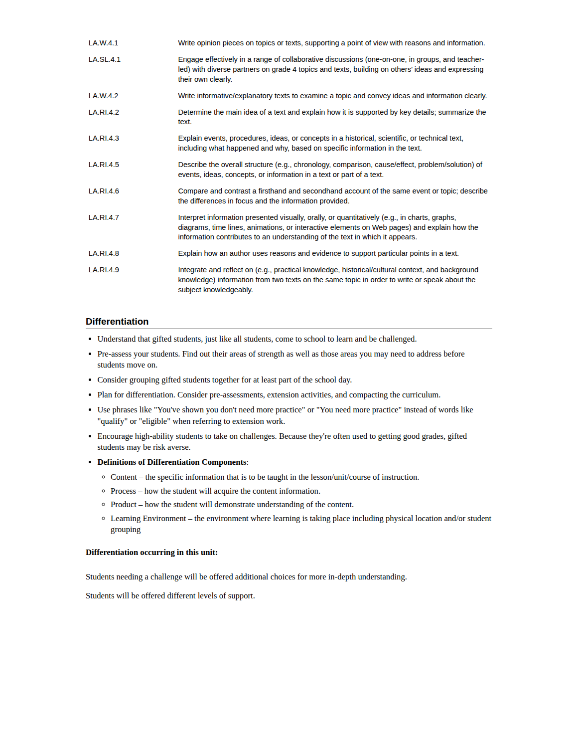| LA.W.4.1 | Write opinion pieces on topics or texts, supporting a point of view with reasons and information. |
| LA.SL.4.1 | Engage effectively in a range of collaborative discussions (one-on-one, in groups, and teacher-led) with diverse partners on grade 4 topics and texts, building on others’ ideas and expressing their own clearly. |
| LA.W.4.2 | Write informative/explanatory texts to examine a topic and convey ideas and information clearly. |
| LA.RI.4.2 | Determine the main idea of a text and explain how it is supported by key details; summarize the text. |
| LA.RI.4.3 | Explain events, procedures, ideas, or concepts in a historical, scientific, or technical text, including what happened and why, based on specific information in the text. |
| LA.RI.4.5 | Describe the overall structure (e.g., chronology, comparison, cause/effect, problem/solution) of events, ideas, concepts, or information in a text or part of a text. |
| LA.RI.4.6 | Compare and contrast a firsthand and secondhand account of the same event or topic; describe the differences in focus and the information provided. |
| LA.RI.4.7 | Interpret information presented visually, orally, or quantitatively (e.g., in charts, graphs, diagrams, time lines, animations, or interactive elements on Web pages) and explain how the information contributes to an understanding of the text in which it appears. |
| LA.RI.4.8 | Explain how an author uses reasons and evidence to support particular points in a text. |
| LA.RI.4.9 | Integrate and reflect on (e.g., practical knowledge, historical/cultural context, and background knowledge) information from two texts on the same topic in order to write or speak about the subject knowledgeably. |
Differentiation
Understand that gifted students, just like all students, come to school to learn and be challenged.
Pre-assess your students. Find out their areas of strength as well as those areas you may need to address before students move on.
Consider grouping gifted students together for at least part of the school day.
Plan for differentiation. Consider pre-assessments, extension activities, and compacting the curriculum.
Use phrases like "You've shown you don't need more practice" or "You need more practice" instead of words like "qualify" or "eligible" when referring to extension work.
Encourage high-ability students to take on challenges. Because they're often used to getting good grades, gifted students may be risk averse.
Definitions of Differentiation Components:
Content – the specific information that is to be taught in the lesson/unit/course of instruction.
Process – how the student will acquire the content information.
Product – how the student will demonstrate understanding of the content.
Learning Environment – the environment where learning is taking place including physical location and/or student grouping
Differentiation occurring in this unit:
Students needing a challenge will be offered additional choices for more in-depth understanding.
Students will be offered different levels of support.